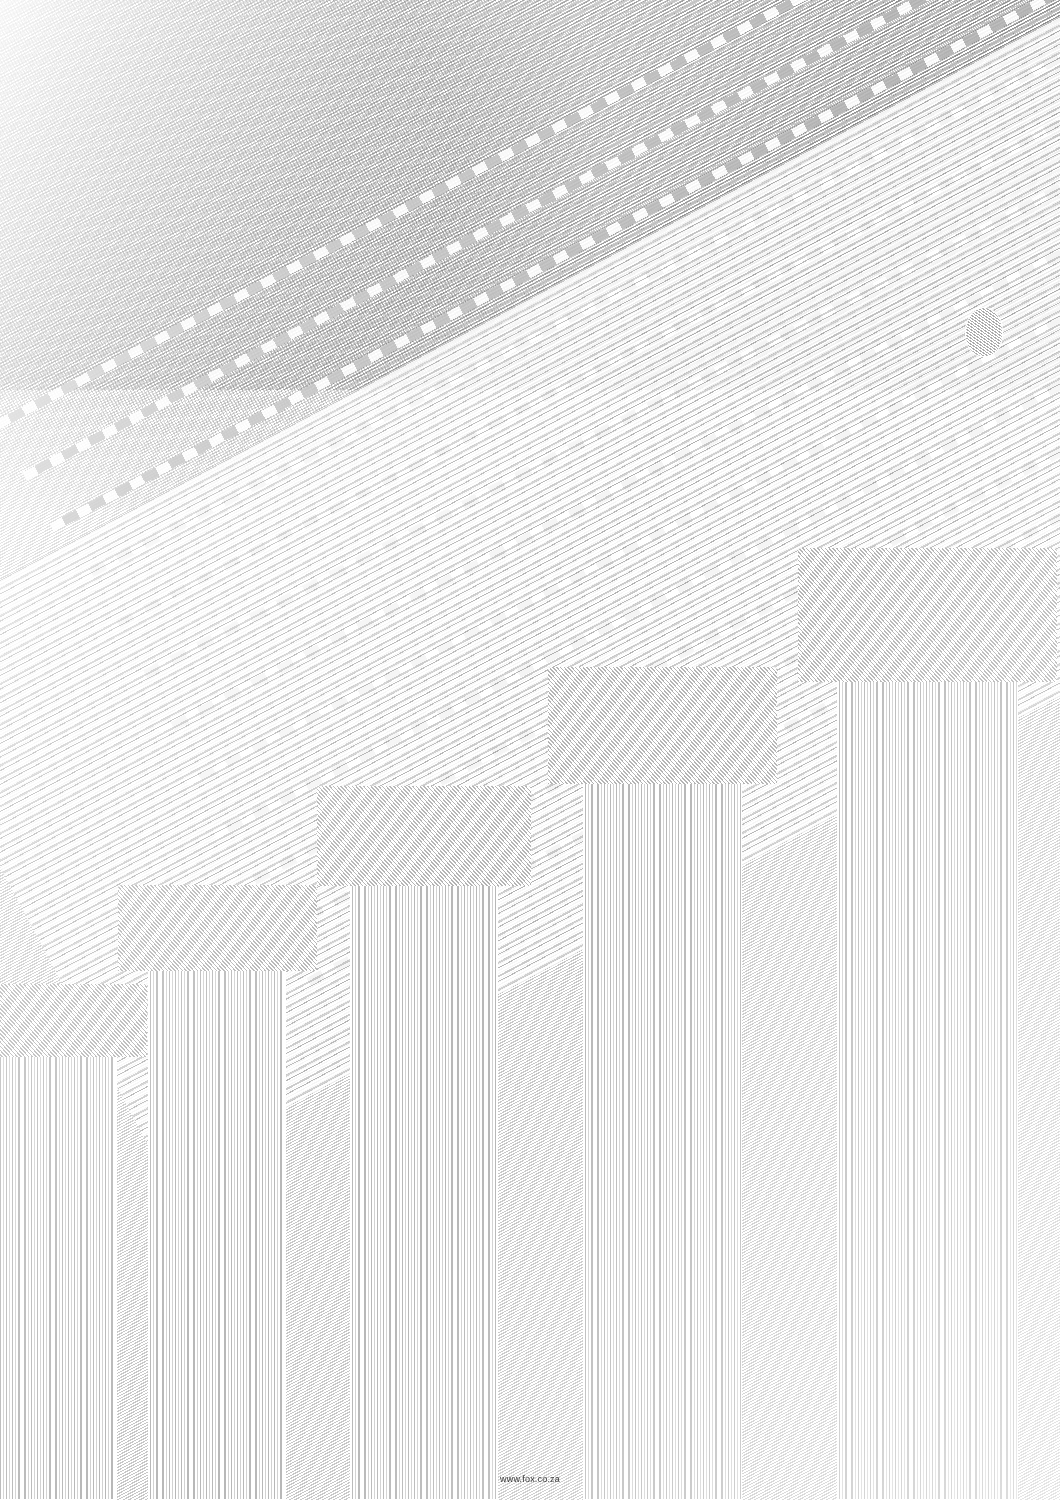www.fox.co.za